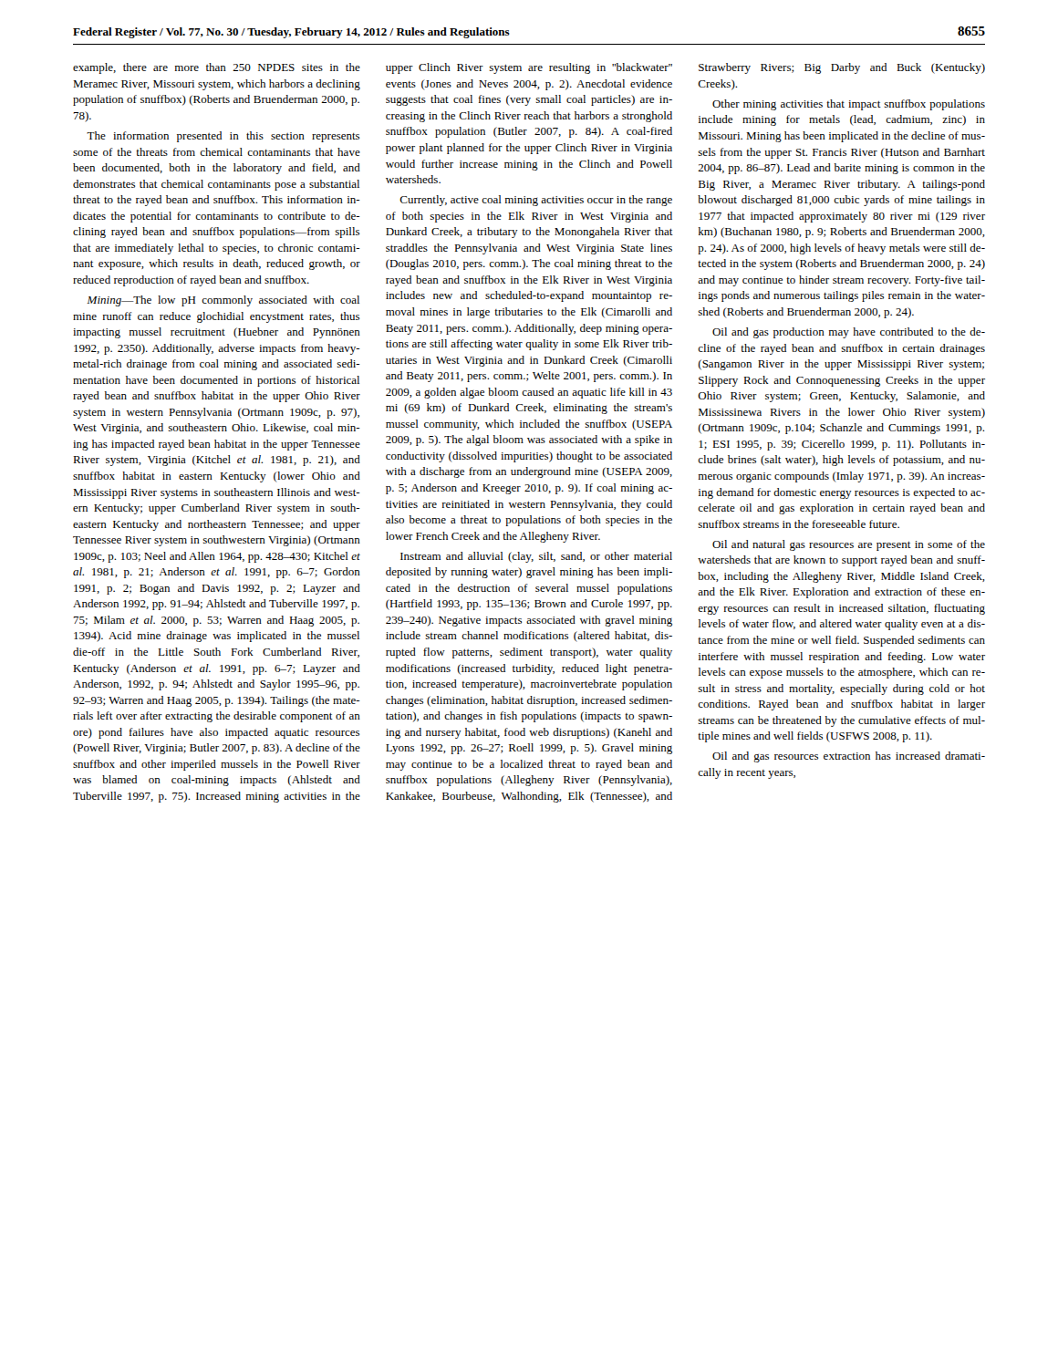Federal Register / Vol. 77, No. 30 / Tuesday, February 14, 2012 / Rules and Regulations
8655
example, there are more than 250 NPDES sites in the Meramec River, Missouri system, which harbors a declining population of snuffbox) (Roberts and Bruenderman 2000, p. 78).
The information presented in this section represents some of the threats from chemical contaminants that have been documented, both in the laboratory and field, and demonstrates that chemical contaminants pose a substantial threat to the rayed bean and snuffbox. This information indicates the potential for contaminants to contribute to declining rayed bean and snuffbox populations—from spills that are immediately lethal to species, to chronic contaminant exposure, which results in death, reduced growth, or reduced reproduction of rayed bean and snuffbox.
Mining—The low pH commonly associated with coal mine runoff can reduce glochidial encystment rates, thus impacting mussel recruitment (Huebner and Pynnönen 1992, p. 2350). Additionally, adverse impacts from heavy-metal-rich drainage from coal mining and associated sedimentation have been documented in portions of historical rayed bean and snuffbox habitat in the upper Ohio River system in western Pennsylvania (Ortmann 1909c, p. 97), West Virginia, and southeastern Ohio. Likewise, coal mining has impacted rayed bean habitat in the upper Tennessee River system, Virginia (Kitchel et al. 1981, p. 21), and snuffbox habitat in eastern Kentucky (lower Ohio and Mississippi River systems in southeastern Illinois and western Kentucky; upper Cumberland River system in southeastern Kentucky and northeastern Tennessee; and upper Tennessee River system in southwestern Virginia) (Ortmann 1909c, p. 103; Neel and Allen 1964, pp. 428–430; Kitchel et al. 1981, p. 21; Anderson et al. 1991, pp. 6–7; Gordon 1991, p. 2; Bogan and Davis 1992, p. 2; Layzer and Anderson 1992, pp. 91–94; Ahlstedt and Tuberville 1997, p. 75; Milam et al. 2000, p. 53; Warren and Haag 2005, p. 1394). Acid mine drainage was implicated in the mussel die-off in the Little South Fork Cumberland River, Kentucky (Anderson et al. 1991, pp. 6–7; Layzer and Anderson, 1992, p. 94; Ahlstedt and Saylor 1995–96, pp. 92–93; Warren and Haag 2005, p. 1394). Tailings (the materials left over after extracting the desirable component of an ore) pond failures have also impacted aquatic resources (Powell River, Virginia; Butler 2007, p. 83). A decline of the snuffbox and other imperiled mussels in the Powell River was blamed on coal-mining impacts (Ahlstedt and Tuberville 1997, p. 75). Increased mining activities in the upper Clinch River system are resulting in ''blackwater'' events (Jones and Neves 2004, p. 2). Anecdotal evidence suggests that coal fines (very small coal particles) are increasing in the Clinch River reach that harbors a stronghold snuffbox population (Butler 2007, p. 84). A coal-fired power plant planned for the upper Clinch River in Virginia would further increase mining in the Clinch and Powell watersheds.
Currently, active coal mining activities occur in the range of both species in the Elk River in West Virginia and Dunkard Creek, a tributary to the Monongahela River that straddles the Pennsylvania and West Virginia State lines (Douglas 2010, pers. comm.). The coal mining threat to the rayed bean and snuffbox in the Elk River in West Virginia includes new and scheduled-to-expand mountaintop removal mines in large tributaries to the Elk (Cimarolli and Beaty 2011, pers. comm.). Additionally, deep mining operations are still affecting water quality in some Elk River tributaries in West Virginia and in Dunkard Creek (Cimarolli and Beaty 2011, pers. comm.; Welte 2001, pers. comm.). In 2009, a golden algae bloom caused an aquatic life kill in 43 mi (69 km) of Dunkard Creek, eliminating the stream's mussel community, which included the snuffbox (USEPA 2009, p. 5). The algal bloom was associated with a spike in conductivity (dissolved impurities) thought to be associated with a discharge from an underground mine (USEPA 2009, p. 5; Anderson and Kreeger 2010, p. 9). If coal mining activities are reinitiated in western Pennsylvania, they could also become a threat to populations of both species in the lower French Creek and the Allegheny River.
Instream and alluvial (clay, silt, sand, or other material deposited by running water) gravel mining has been implicated in the destruction of several mussel populations (Hartfield 1993, pp. 135–136; Brown and Curole 1997, pp. 239–240). Negative impacts associated with gravel mining include stream channel modifications (altered habitat, disrupted flow patterns, sediment transport), water quality modifications (increased turbidity, reduced light penetration, increased temperature), macroinvertebrate population changes (elimination, habitat disruption, increased sedimentation), and changes in fish populations (impacts to spawning and nursery habitat, food web disruptions) (Kanehl and Lyons 1992, pp. 26–27; Roell 1999, p. 5). Gravel mining may continue to be a localized threat to rayed bean and snuffbox populations (Allegheny River (Pennsylvania), Kankakee, Bourbeuse, Walhonding, Elk (Tennessee), and Strawberry Rivers; Big Darby and Buck (Kentucky) Creeks).
Other mining activities that impact snuffbox populations include mining for metals (lead, cadmium, zinc) in Missouri. Mining has been implicated in the decline of mussels from the upper St. Francis River (Hutson and Barnhart 2004, pp. 86–87). Lead and barite mining is common in the Big River, a Meramec River tributary. A tailings-pond blowout discharged 81,000 cubic yards of mine tailings in 1977 that impacted approximately 80 river mi (129 river km) (Buchanan 1980, p. 9; Roberts and Bruenderman 2000, p. 24). As of 2000, high levels of heavy metals were still detected in the system (Roberts and Bruenderman 2000, p. 24) and may continue to hinder stream recovery. Forty-five tailings ponds and numerous tailings piles remain in the watershed (Roberts and Bruenderman 2000, p. 24).
Oil and gas production may have contributed to the decline of the rayed bean and snuffbox in certain drainages (Sangamon River in the upper Mississippi River system; Slippery Rock and Connoquenessing Creeks in the upper Ohio River system; Green, Kentucky, Salamonie, and Mississinewa Rivers in the lower Ohio River system) (Ortmann 1909c, p.104; Schanzle and Cummings 1991, p. 1; ESI 1995, p. 39; Cicerello 1999, p. 11). Pollutants include brines (salt water), high levels of potassium, and numerous organic compounds (Imlay 1971, p. 39). An increasing demand for domestic energy resources is expected to accelerate oil and gas exploration in certain rayed bean and snuffbox streams in the foreseeable future.
Oil and natural gas resources are present in some of the watersheds that are known to support rayed bean and snuffbox, including the Allegheny River, Middle Island Creek, and the Elk River. Exploration and extraction of these energy resources can result in increased siltation, fluctuating levels of water flow, and altered water quality even at a distance from the mine or well field. Suspended sediments can interfere with mussel respiration and feeding. Low water levels can expose mussels to the atmosphere, which can result in stress and mortality, especially during cold or hot conditions. Rayed bean and snuffbox habitat in larger streams can be threatened by the cumulative effects of multiple mines and well fields (USFWS 2008, p. 11).
Oil and gas resources extraction has increased dramatically in recent years,